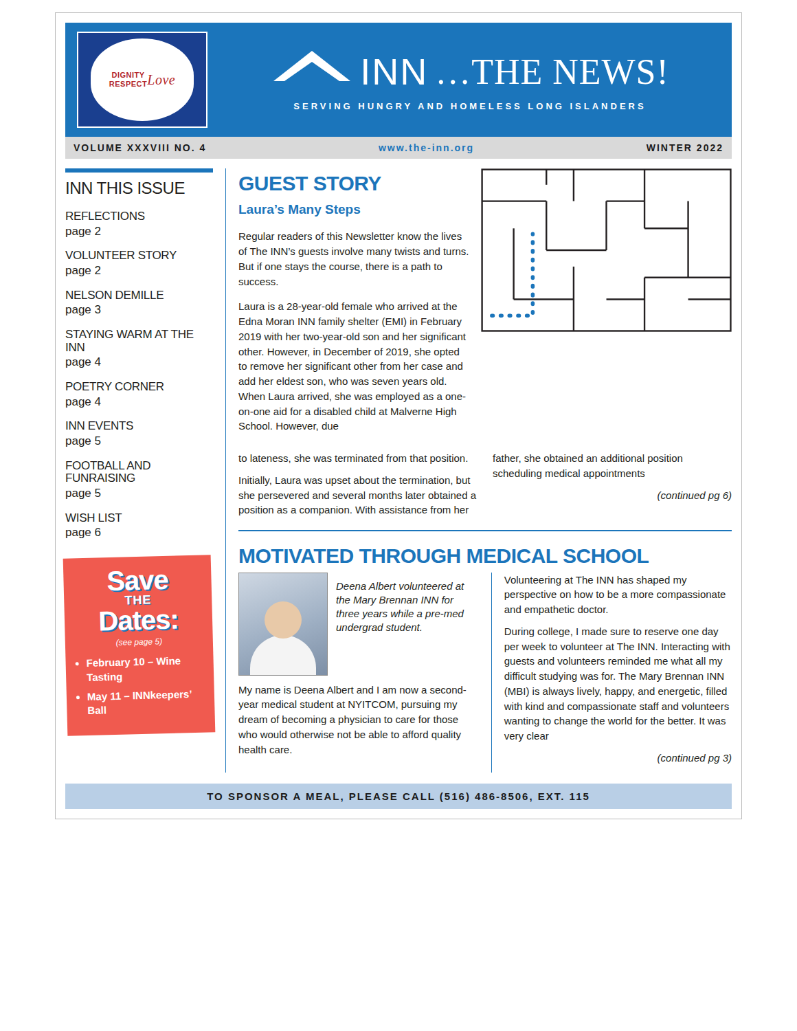DIGNITY
RESPECT
Love
INN …THE NEWS!
SERVING HUNGRY AND HOMELESS LONG ISLANDERS
VOLUME XXXVIII NO. 4 www.the-inn.org WINTER 2022
INN THIS ISSUE
REFLECTIONS page 2
VOLUNTEER STORY page 2
NELSON DEMILLE page 3
STAYING WARM AT THE INN page 4
POETRY CORNER page 4
INN EVENTS page 5
FOOTBALL AND FUNRAISING page 5
WISH LIST page 6
Save THE Dates:
(see page 5)
February 10 – Wine Tasting
May 11 – INNkeepers’ Ball
GUEST STORY
Laura’s Many Steps
Regular readers of this Newsletter know the lives of The INN’s guests involve many twists and turns. But if one stays the course, there is a path to success.
Laura is a 28-year-old female who arrived at the Edna Moran INN family shelter (EMI) in February 2019 with her two-year-old son and her significant other. However, in December of 2019, she opted to remove her significant other from her case and add her eldest son, who was seven years old. When Laura arrived, she was employed as a one-on-one aid for a disabled child at Malverne High School. However, due
to lateness, she was terminated from that position.
Initially, Laura was upset about the termination, but she persevered and several months later obtained a position as a companion. With assistance from her father, she obtained an additional position scheduling medical appointments
(continued pg 6)
MOTIVATED THROUGH MEDICAL SCHOOL
Deena Albert volunteered at the Mary Brennan INN for three years while a pre-med undergrad student.
My name is Deena Albert and I am now a second-year medical student at NYITCOM, pursuing my dream of becoming a physician to care for those who would otherwise not be able to afford quality health care.
Volunteering at The INN has shaped my perspective on how to be a more compassionate and empathetic doctor.
During college, I made sure to reserve one day per week to volunteer at The INN. Interacting with guests and volunteers reminded me what all my difficult studying was for. The Mary Brennan INN (MBI) is always lively, happy, and energetic, filled with kind and compassionate staff and volunteers wanting to change the world for the better. It was very clear
(continued pg 3)
TO SPONSOR A MEAL, PLEASE CALL (516) 486-8506, EXT. 115